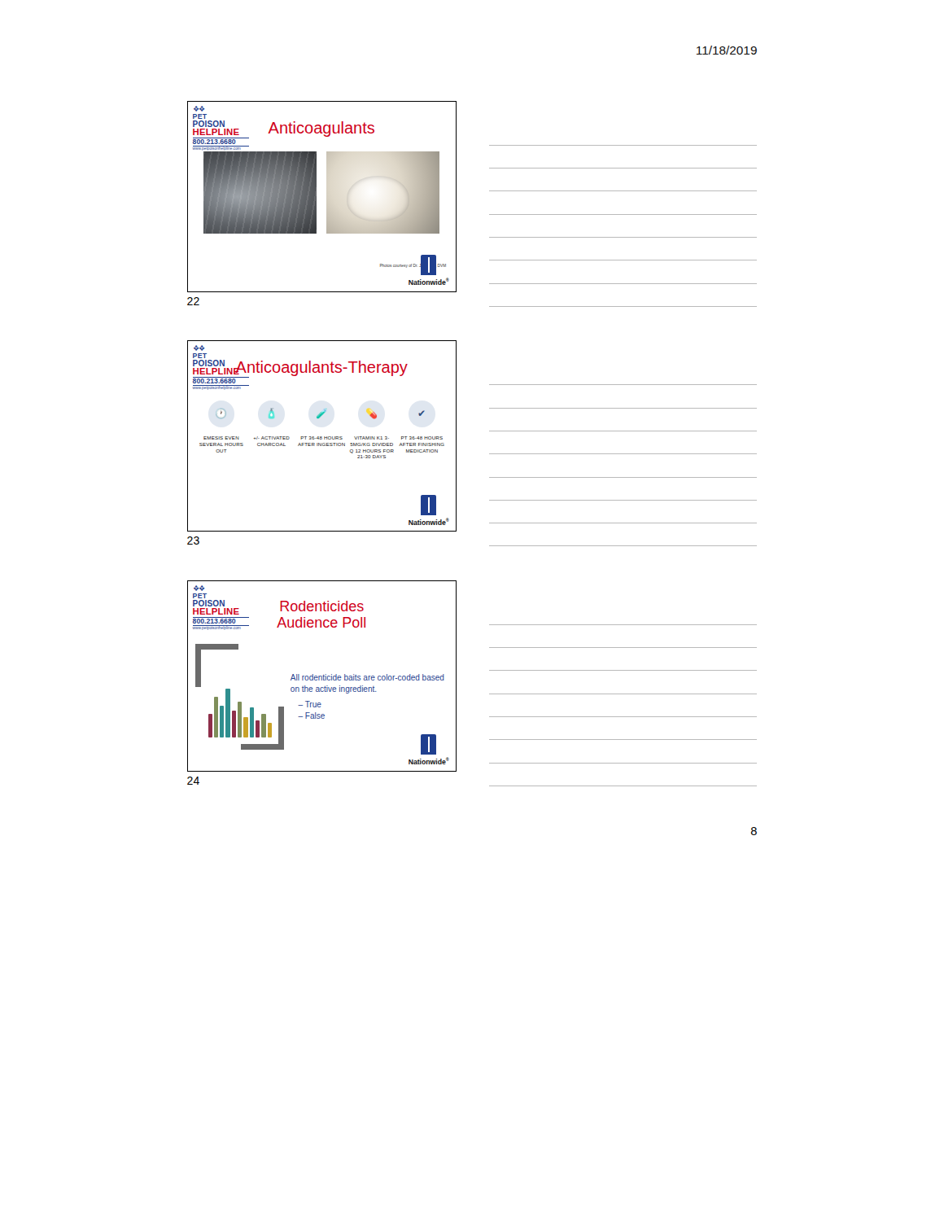11/18/2019
❖❖
PET
POISON
HELPLINE
800.213.6680
www.petpoisonhelpline.com
Anticoagulants
Photos courtesy of Dr. J Christie, DVM
Nationwide®
22
❖❖
PET
POISON
HELPLINE
800.213.6680
www.petpoisonhelpline.com
Anticoagulants-Therapy
🕐
Emesis even several hours out
🧴
+/- Activated charcoal
🧪
PT 36-48 hours after ingestion
💊
Vitamin K1 3-5mg/kg divided q 12 hours for 21-30 days
✔
PT 36-48 hours after finishing medication
Nationwide®
23
❖❖
PET
POISON
HELPLINE
800.213.6680
www.petpoisonhelpline.com
Rodenticides
Audience Poll
All rodenticide baits are color-coded based on the active ingredient.
True
False
Nationwide®
24
8